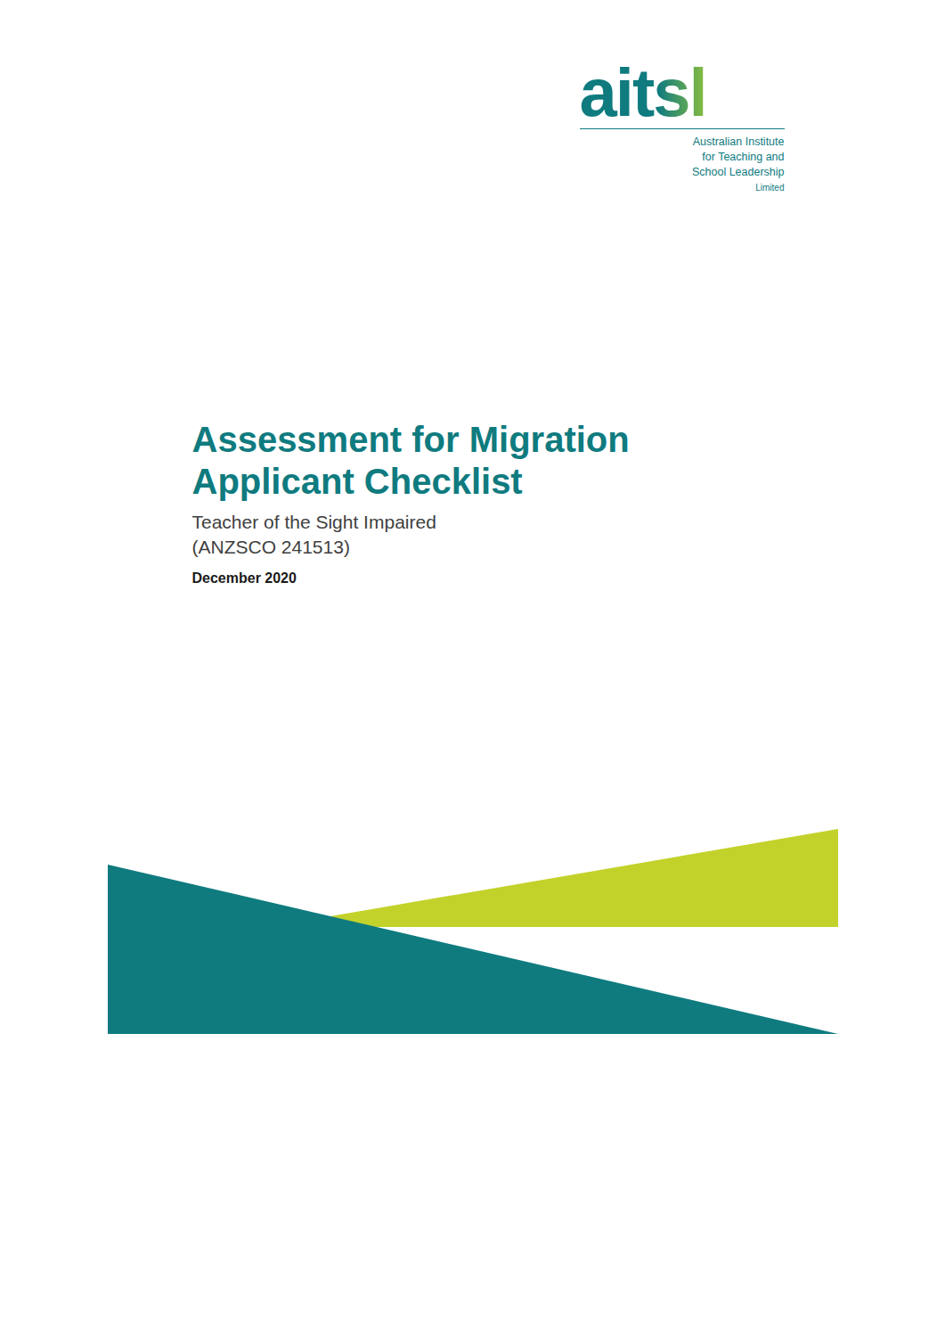aitsl
Australian Institute
for Teaching and
School Leadership
Limited
Assessment for Migration Applicant Checklist
Teacher of the Sight Impaired
(ANZSCO 241513)
December 2020